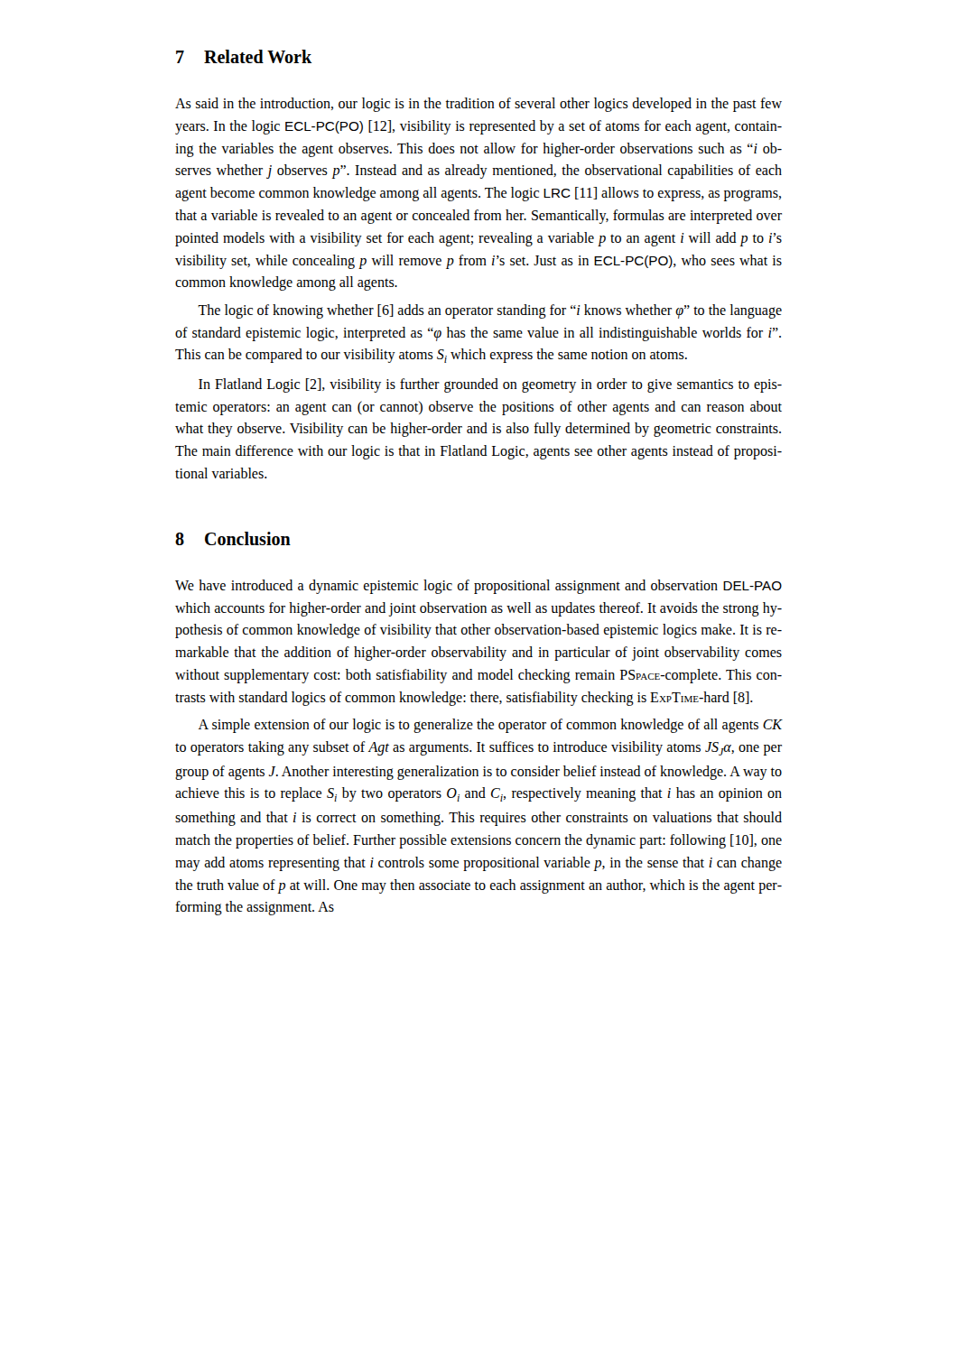7 Related Work
As said in the introduction, our logic is in the tradition of several other logics developed in the past few years. In the logic ECL-PC(PO) [12], visibility is represented by a set of atoms for each agent, containing the variables the agent observes. This does not allow for higher-order observations such as “i observes whether j observes p”. Instead and as already mentioned, the observational capabilities of each agent become common knowledge among all agents. The logic LRC [11] allows to express, as programs, that a variable is revealed to an agent or concealed from her. Semantically, formulas are interpreted over pointed models with a visibility set for each agent; revealing a variable p to an agent i will add p to i’s visibility set, while concealing p will remove p from i’s set. Just as in ECL-PC(PO), who sees what is common knowledge among all agents.
The logic of knowing whether [6] adds an operator standing for “i knows whether φ” to the language of standard epistemic logic, interpreted as “φ has the same value in all indistinguishable worlds for i”. This can be compared to our visibility atoms Si which express the same notion on atoms.
In Flatland Logic [2], visibility is further grounded on geometry in order to give semantics to epistemic operators: an agent can (or cannot) observe the positions of other agents and can reason about what they observe. Visibility can be higher-order and is also fully determined by geometric constraints. The main difference with our logic is that in Flatland Logic, agents see other agents instead of propositional variables.
8 Conclusion
We have introduced a dynamic epistemic logic of propositional assignment and observation DEL-PAO which accounts for higher-order and joint observation as well as updates thereof. It avoids the strong hypothesis of common knowledge of visibility that other observation-based epistemic logics make. It is remarkable that the addition of higher-order observability and in particular of joint observability comes without supplementary cost: both satisfiability and model checking remain PSpace-complete. This contrasts with standard logics of common knowledge: there, satisfiability checking is ExpTime-hard [8].
A simple extension of our logic is to generalize the operator of common knowledge of all agents CK to operators taking any subset of Agt as arguments. It suffices to introduce visibility atoms JSJα, one per group of agents J. Another interesting generalization is to consider belief instead of knowledge. A way to achieve this is to replace Si by two operators Oi and Ci, respectively meaning that i has an opinion on something and that i is correct on something. This requires other constraints on valuations that should match the properties of belief. Further possible extensions concern the dynamic part: following [10], one may add atoms representing that i controls some propositional variable p, in the sense that i can change the truth value of p at will. One may then associate to each assignment an author, which is the agent performing the assignment. As